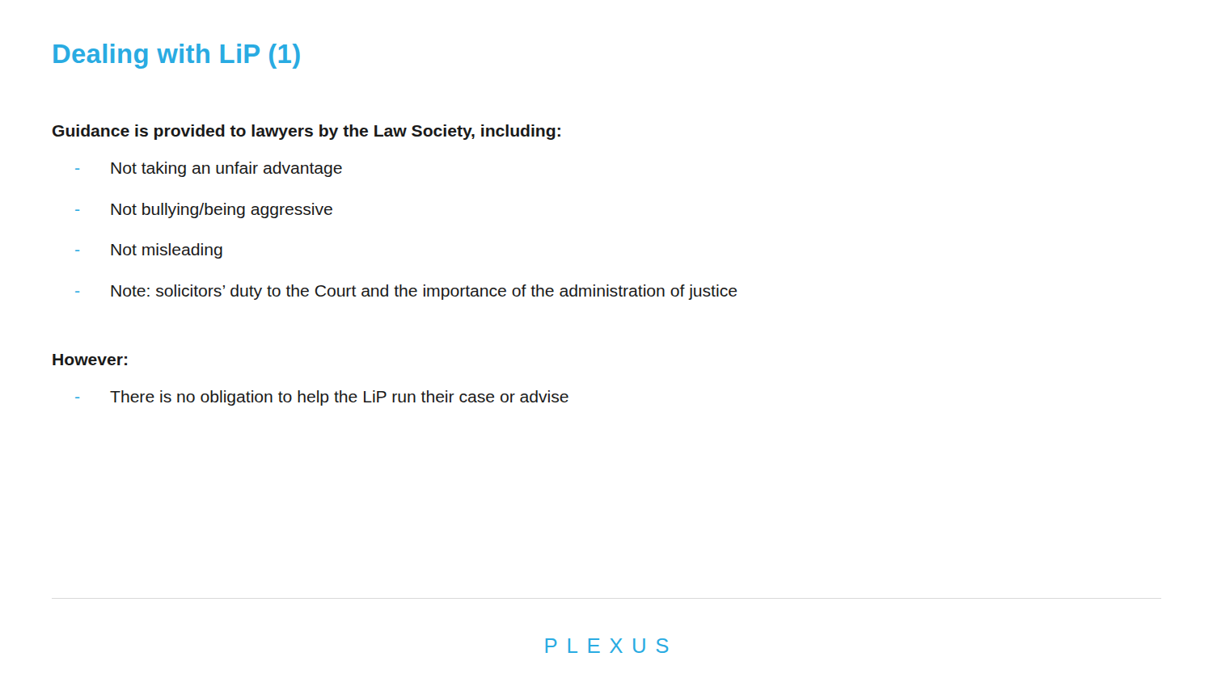Dealing with LiP (1)
Guidance is provided to lawyers by the Law Society, including:
Not taking an unfair advantage
Not bullying/being aggressive
Not misleading
Note: solicitors’ duty to the Court and the importance of the administration of justice
However:
There is no obligation to help the LiP run their case or advise
PLEXUS